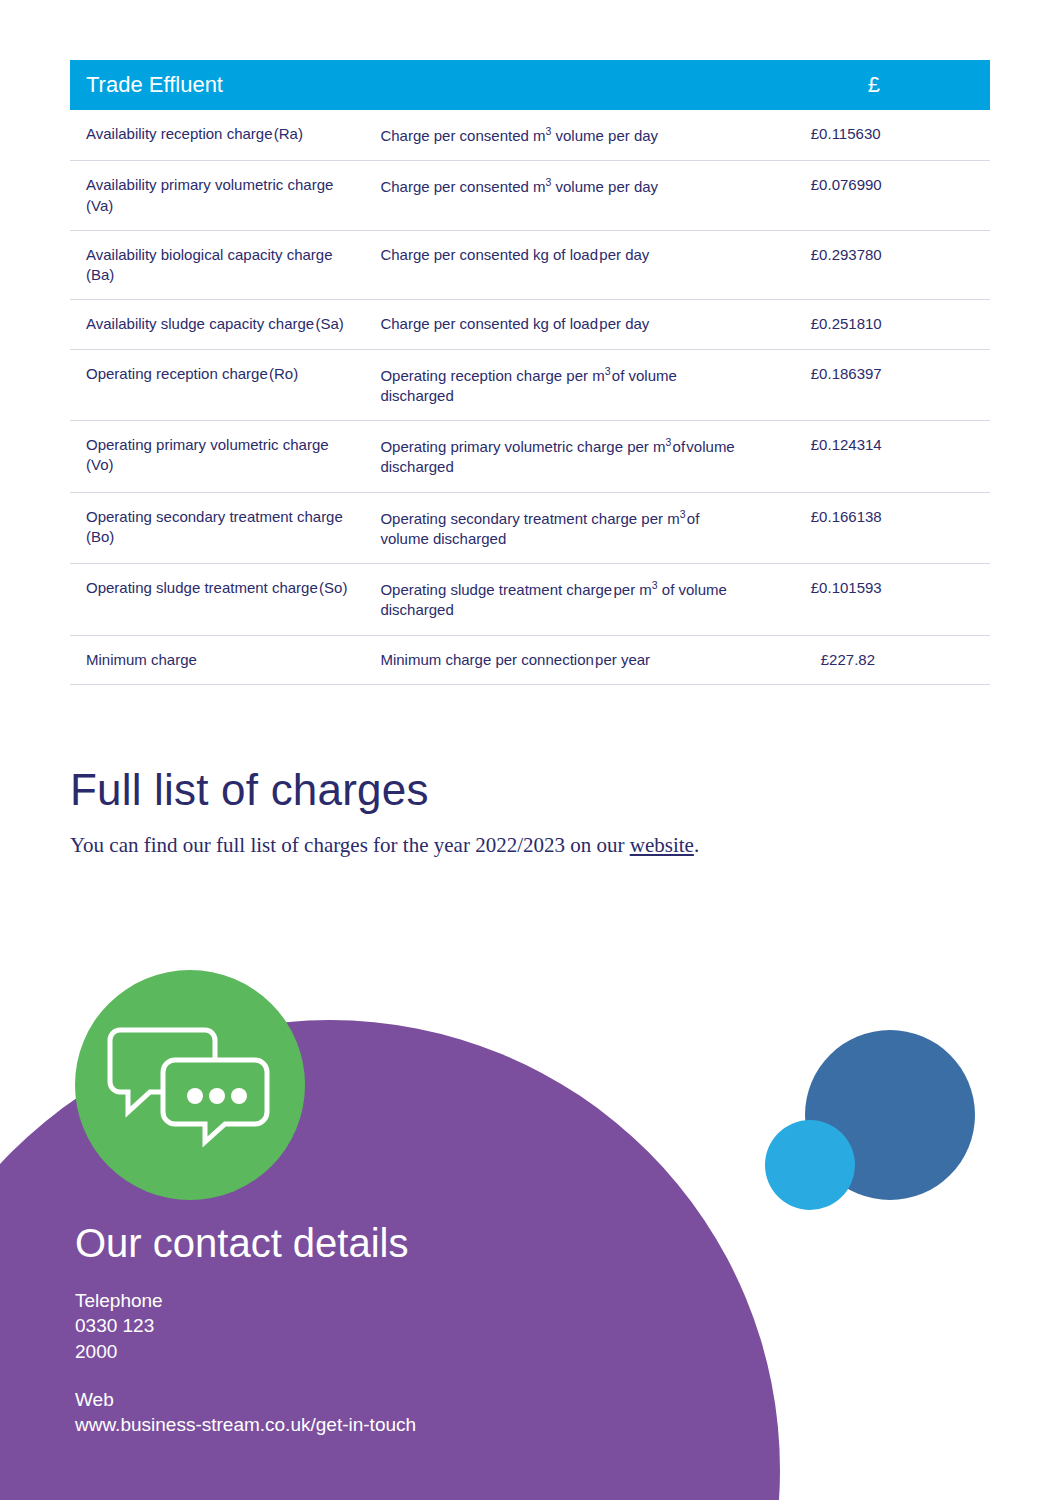| Trade Effluent | £ |
| --- | --- |
| Availability reception charge (Ra) | Charge per consented m 3 volume per day | £0.115630 |
| Availability primary volumetric charge (Va) | Charge per consented m 3 volume per day | £0.076990 |
| Availability biological capacity charge (Ba) | Charge per consented kg of load per day | £0.293780 |
| Availability sludge capacity charge (Sa) | Charge per consented kg of load per day | £0.251810 |
| Operating reception charge (Ro) | Operating reception charge per m 3 of volume discharged | £0.186397 |
| Operating primary volumetric charge (Vo) | Operating primary volumetric charge per m 3 of volume discharged | £0.124314 |
| Operating secondary treatment charge (Bo) | Operating secondary treatment charge per m 3 of volume discharged | £0.166138 |
| Operating sludge treatment charge (So) | Operating sludge treatment charge per m 3 of volume discharged | £0.101593 |
| Minimum charge | Minimum charge per connection per year | £227.82 |
Full list of charges
You can find our full list of charges for the year 2022/2023 on our website.
Our contact details
Telephone
0330 123
2000
Web
www.business-stream.co.uk/get-in-touch